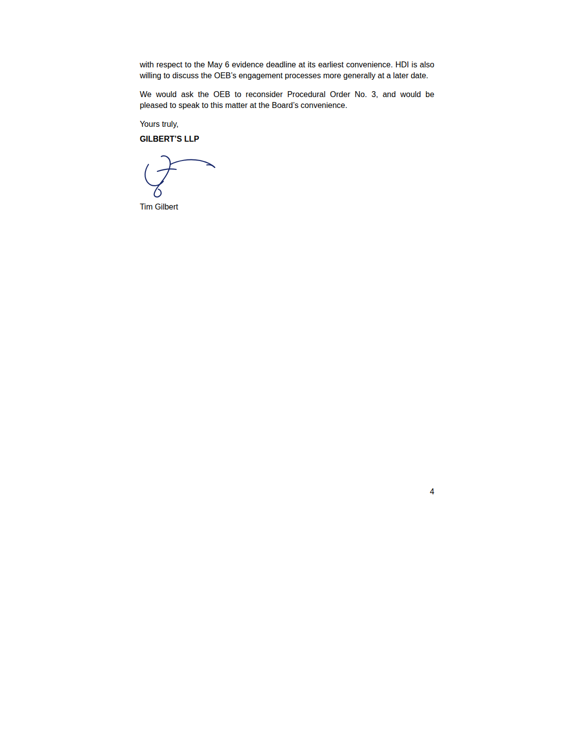with respect to the May 6 evidence deadline at its earliest convenience. HDI is also willing to discuss the OEB’s engagement processes more generally at a later date.
We would ask the OEB to reconsider Procedural Order No. 3, and would be pleased to speak to this matter at the Board’s convenience.
Yours truly,
GILBERT’S LLP
Tim Gilbert
4